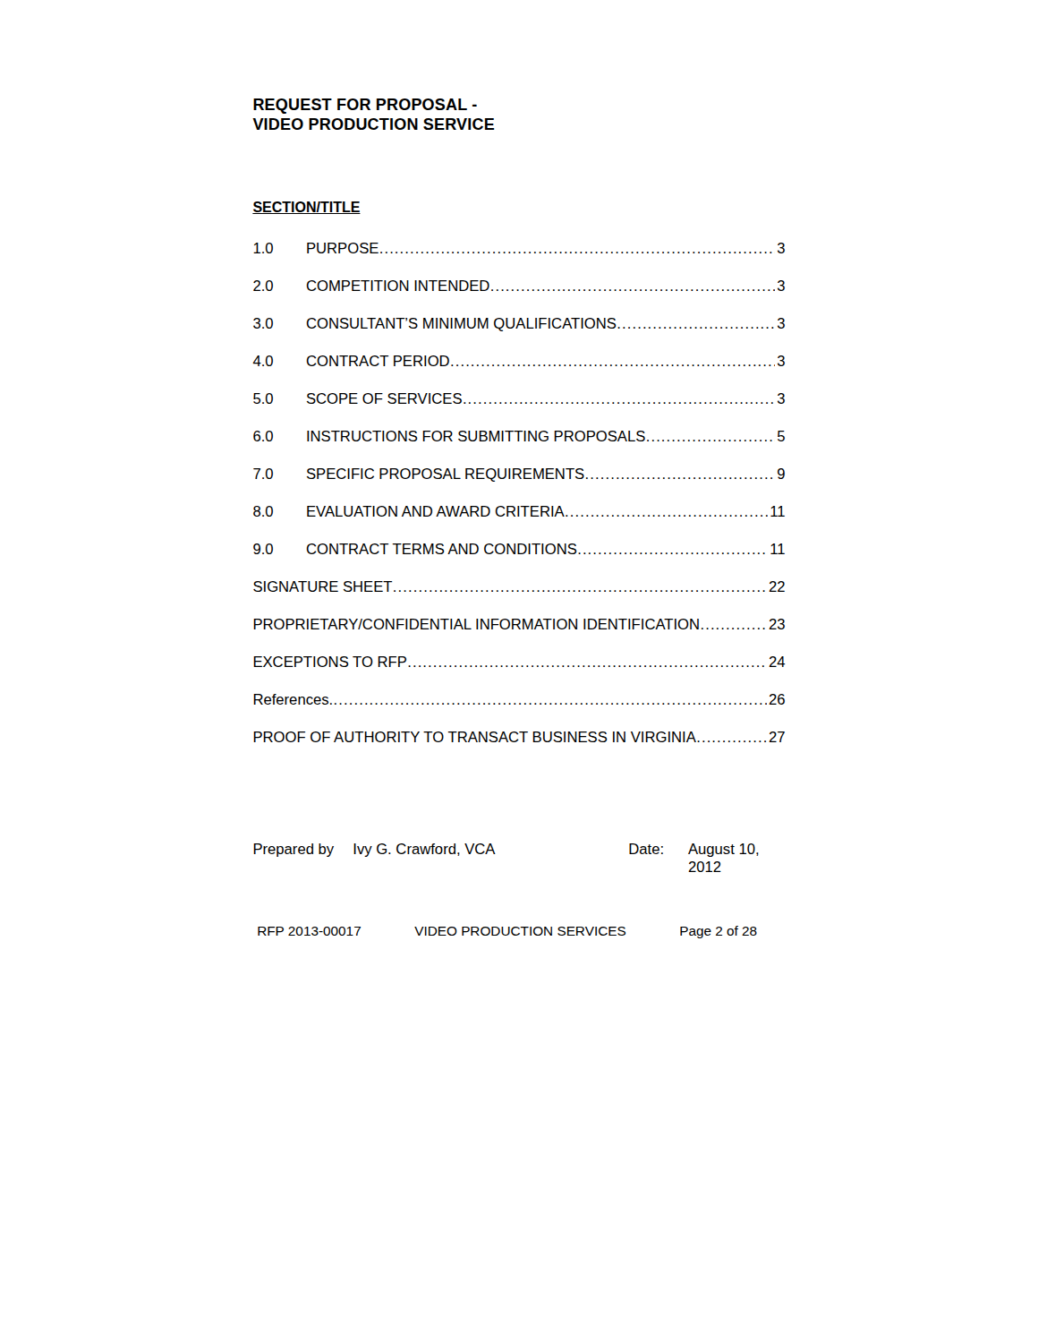REQUEST FOR PROPOSAL -
VIDEO PRODUCTION SERVICE
SECTION/TITLE
1.0 PURPOSE ................................................................................................ 3
2.0 COMPETITION INTENDED ......................................................................... 3
3.0 CONSULTANT’S MINIMUM QUALIFICATIONS ........................................ 3
4.0 CONTRACT PERIOD ................................................................................ 3
5.0 SCOPE OF SERVICES ............................................................................ 3
6.0 INSTRUCTIONS FOR SUBMITTING PROPOSALS .................................. 5
7.0 SPECIFIC PROPOSAL REQUIREMENTS ................................................ 9
8.0 EVALUATION AND AWARD CRITERIA ................................................... 11
9.0 CONTRACT TERMS AND CONDITIONS ................................................. 11
SIGNATURE SHEET .......................................................................................... 22
PROPRIETARY/CONFIDENTIAL INFORMATION IDENTIFICATION ............... 23
EXCEPTIONS TO RFP ....................................................................................... 24
References. .......................................................................................................... 26
PROOF OF AUTHORITY TO TRANSACT BUSINESS IN VIRGINIA ................. 27
Prepared by Ivy G. Crawford, VCA Date: August 10, 2012
RFP 2013-00017 VIDEO PRODUCTION SERVICES Page 2 of 28